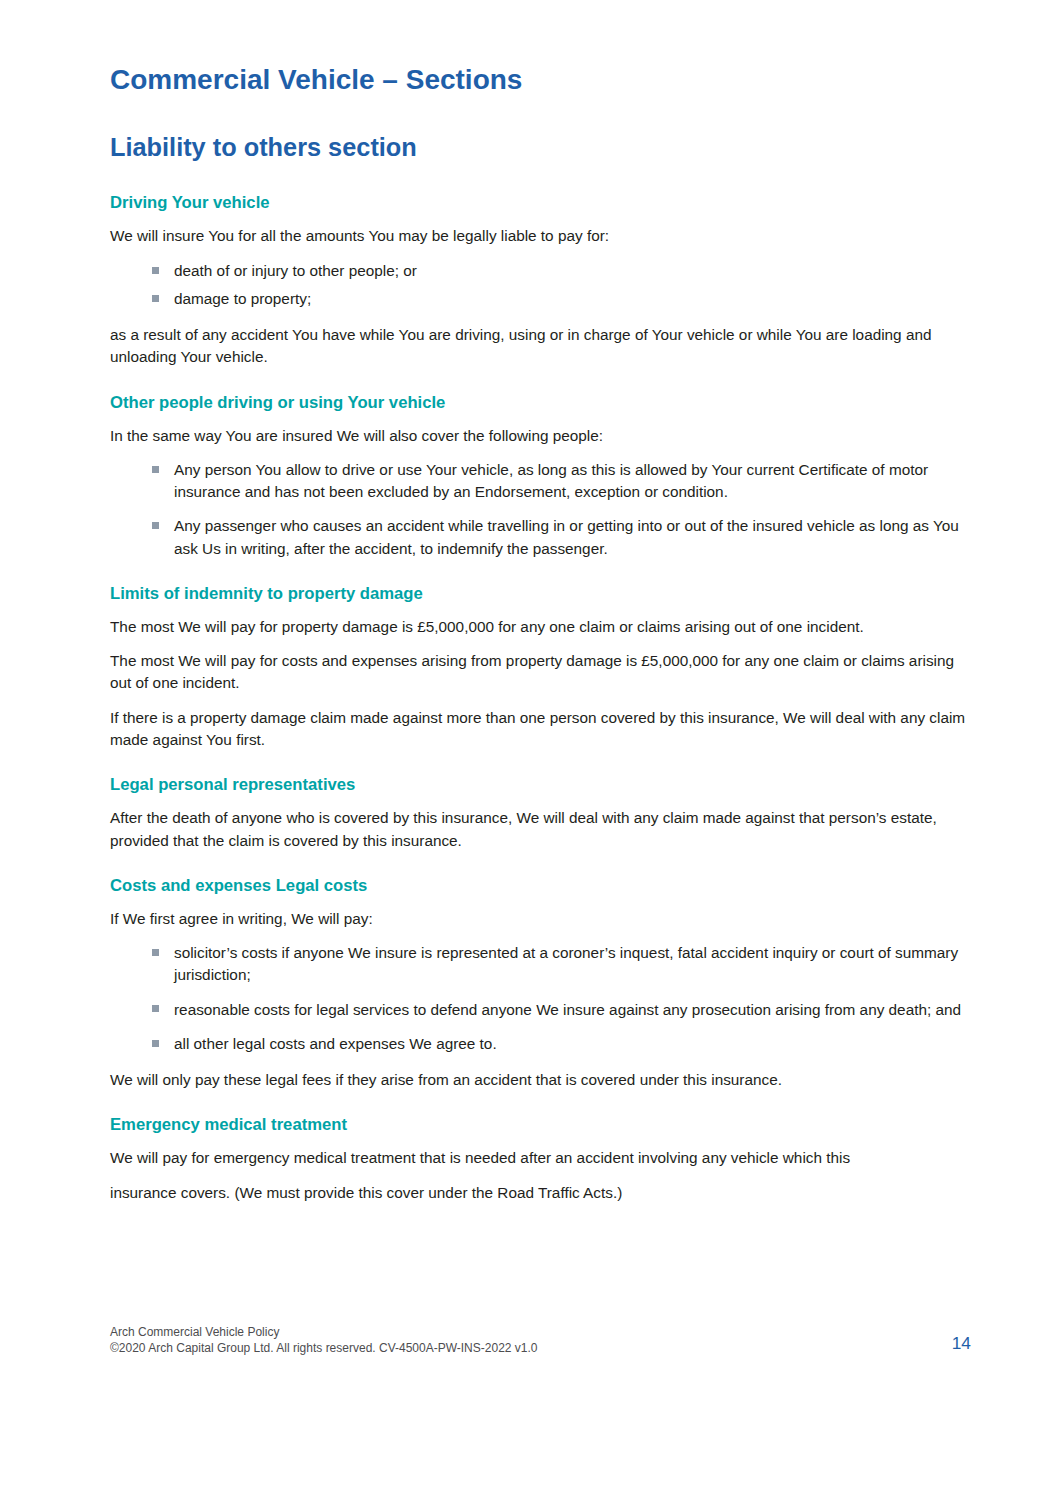Commercial Vehicle – Sections
Liability to others section
Driving Your vehicle
We will insure You for all the amounts You may be legally liable to pay for:
death of or injury to other people; or
damage to property;
as a result of any accident You have while You are driving, using or in charge of Your vehicle or while You are loading and unloading Your vehicle.
Other people driving or using Your vehicle
In the same way You are insured We will also cover the following people:
Any person You allow to drive or use Your vehicle, as long as this is allowed by Your current Certificate of motor insurance and has not been excluded by an Endorsement, exception or condition.
Any passenger who causes an accident while travelling in or getting into or out of the insured vehicle as long as You ask Us in writing, after the accident, to indemnify the passenger.
Limits of indemnity to property damage
The most We will pay for property damage is £5,000,000 for any one claim or claims arising out of one incident.
The most We will pay for costs and expenses arising from property damage is £5,000,000 for any one claim or claims arising out of one incident.
If there is a property damage claim made against more than one person covered by this insurance, We will deal with any claim made against You first.
Legal personal representatives
After the death of anyone who is covered by this insurance, We will deal with any claim made against that person’s estate, provided that the claim is covered by this insurance.
Costs and expenses Legal costs
If We first agree in writing, We will pay:
solicitor’s costs if anyone We insure is represented at a coroner’s inquest, fatal accident inquiry or court of summary jurisdiction;
reasonable costs for legal services to defend anyone We insure against any prosecution arising from any death; and
all other legal costs and expenses We agree to.
We will only pay these legal fees if they arise from an accident that is covered under this insurance.
Emergency medical treatment
We will pay for emergency medical treatment that is needed after an accident involving any vehicle which this
insurance covers. (We must provide this cover under the Road Traffic Acts.)
Arch Commercial Vehicle Policy
©2020 Arch Capital Group Ltd. All rights reserved. CV-4500A-PW-INS-2022 v1.0
14